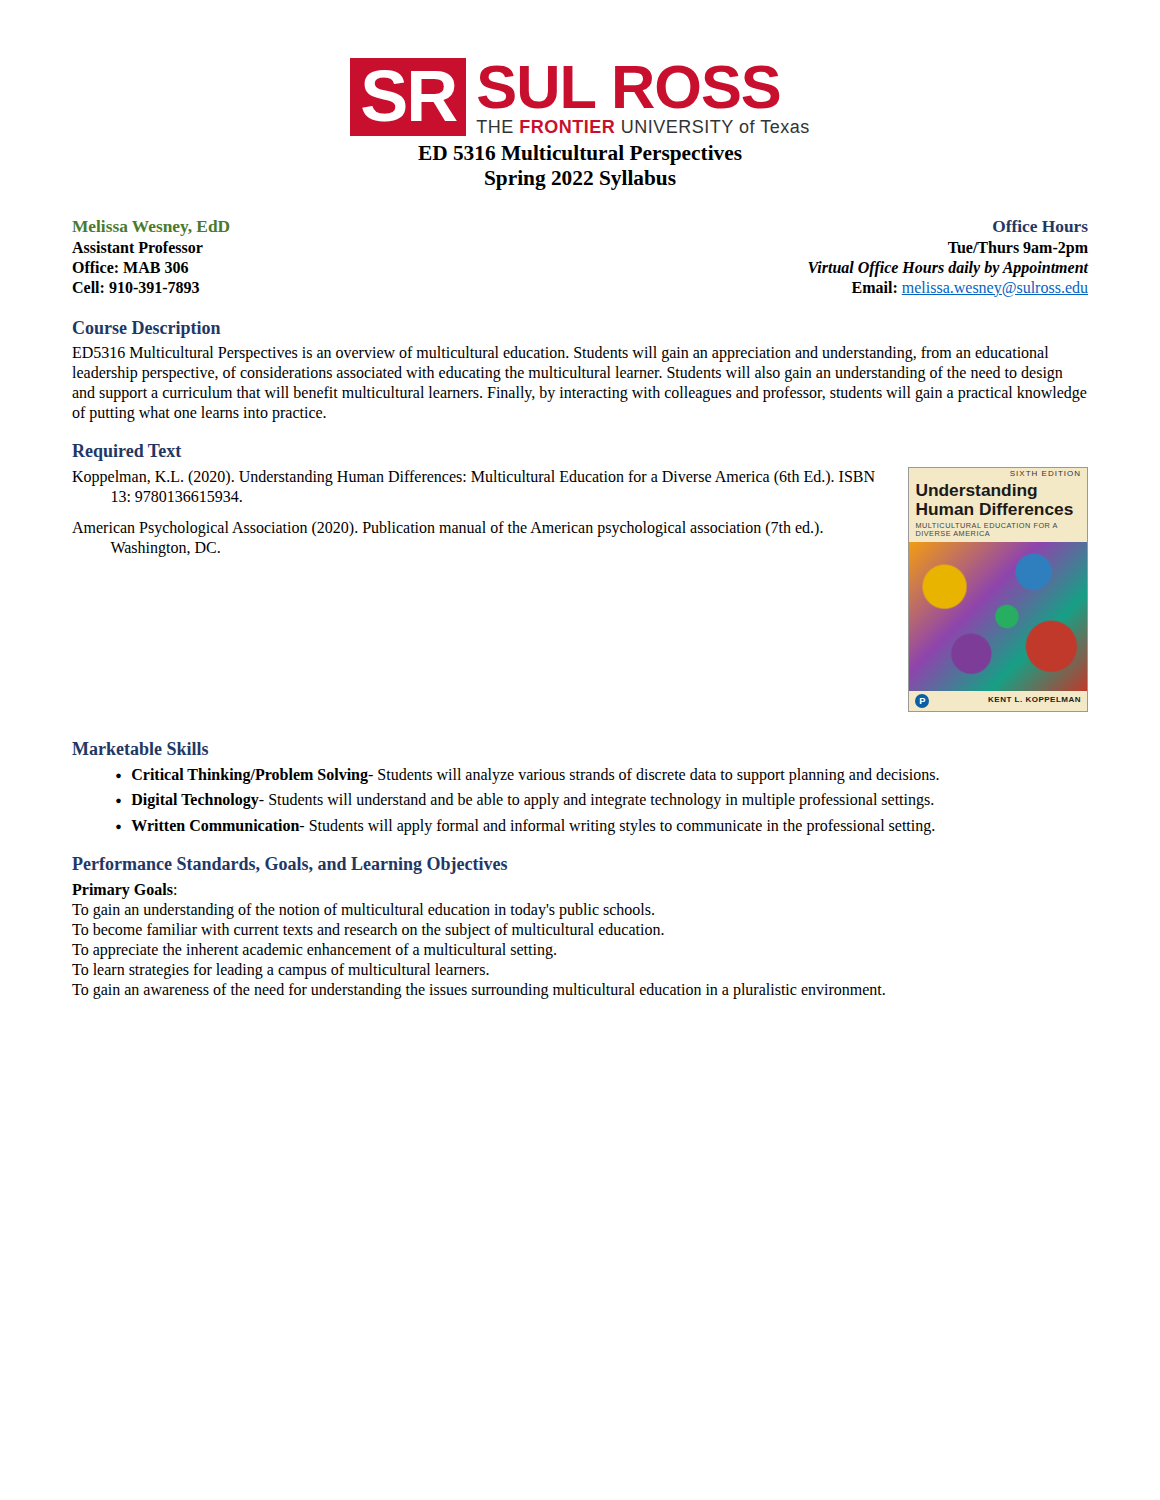SR
SUL ROSS
THE FRONTIER UNIVERSITY of Texas
ED 5316 Multicultural Perspectives Spring 2022 Syllabus
| Melissa Wesney, EdD | Office Hours |
| Assistant Professor | Tue/Thurs 9am-2pm |
| Office: MAB 306 | Virtual Office Hours daily by Appointment |
| Cell: 910-391-7893 | Email: melissa.wesney@sulross.edu |
Course Description
ED5316 Multicultural Perspectives is an overview of multicultural education. Students will gain an appreciation and understanding, from an educational leadership perspective, of considerations associated with educating the multicultural learner. Students will also gain an understanding of the need to design and support a curriculum that will benefit multicultural learners. Finally, by interacting with colleagues and professor, students will gain a practical knowledge of putting what one learns into practice.
Required Text
SIXTH EDITION
Understanding
Human Differences
MULTICULTURAL EDUCATION FOR A DIVERSE AMERICA
P KENT L. KOPPELMAN
Koppelman, K.L. (2020). Understanding Human Differences: Multicultural Education for a Diverse America (6th Ed.). ISBN 13: 9780136615934.
American Psychological Association (2020). Publication manual of the American psychological association (7th ed.). Washington, DC.
Marketable Skills
Critical Thinking/Problem Solving- Students will analyze various strands of discrete data to support planning and decisions.
Digital Technology- Students will understand and be able to apply and integrate technology in multiple professional settings.
Written Communication- Students will apply formal and informal writing styles to communicate in the professional setting.
Performance Standards, Goals, and Learning Objectives
Primary Goals:
To gain an understanding of the notion of multicultural education in today's public schools.
To become familiar with current texts and research on the subject of multicultural education.
To appreciate the inherent academic enhancement of a multicultural setting.
To learn strategies for leading a campus of multicultural learners.
To gain an awareness of the need for understanding the issues surrounding multicultural education in a pluralistic environment.